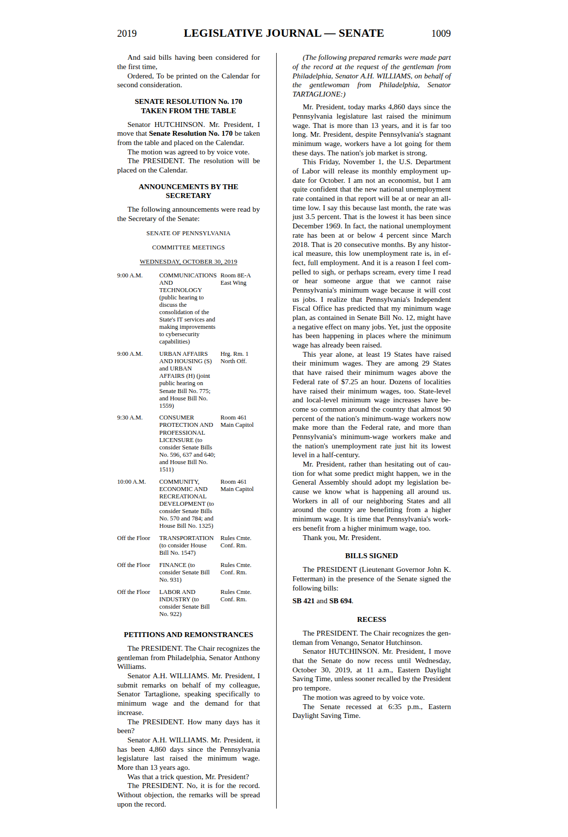2019
LEGISLATIVE JOURNAL — SENATE
1009
And said bills having been considered for the first time,
Ordered, To be printed on the Calendar for second consideration.
SENATE RESOLUTION No. 170
TAKEN FROM THE TABLE
Senator HUTCHINSON. Mr. President, I move that Senate Resolution No. 170 be taken from the table and placed on the Calendar.
The motion was agreed to by voice vote.
The PRESIDENT. The resolution will be placed on the Calendar.
ANNOUNCEMENTS BY THE SECRETARY
The following announcements were read by the Secretary of the Senate:
SENATE OF PENNSYLVANIA
COMMITTEE MEETINGS
WEDNESDAY, OCTOBER 30, 2019
| 9:00 A.M. | COMMUNICATIONS AND TECHNOLOGY (public hearing to discuss the consolidation of the State's IT services and making improvements to cybersecurity capabilities) | Room 8E-A East Wing |
| 9:00 A.M. | URBAN AFFAIRS AND HOUSING (S) and URBAN AFFAIRS (H) (joint public hearing on Senate Bill No. 775; and House Bill No. 1559) | Hrg. Rm. 1 North Off. |
| 9:30 A.M. | CONSUMER PROTECTION AND PROFESSIONAL LICENSURE (to consider Senate Bills No. 596, 637 and 640; and House Bill No. 1511) | Room 461 Main Capitol |
| 10:00 A.M. | COMMUNITY, ECONOMIC AND RECREATIONAL DEVELOPMENT (to consider Senate Bills No. 570 and 784; and House Bill No. 1325) | Room 461 Main Capitol |
| Off the Floor | TRANSPORTATION (to consider House Bill No. 1547) | Rules Cmte. Conf. Rm. |
| Off the Floor | FINANCE (to consider Senate Bill No. 931) | Rules Cmte. Conf. Rm. |
| Off the Floor | LABOR AND INDUSTRY (to consider Senate Bill No. 922) | Rules Cmte. Conf. Rm. |
PETITIONS AND REMONSTRANCES
The PRESIDENT. The Chair recognizes the gentleman from Philadelphia, Senator Anthony Williams.
Senator A.H. WILLIAMS. Mr. President, I submit remarks on behalf of my colleague, Senator Tartaglione, speaking specifically to minimum wage and the demand for that increase.
The PRESIDENT. How many days has it been?
Senator A.H. WILLIAMS. Mr. President, it has been 4,860 days since the Pennsylvania legislature last raised the minimum wage. More than 13 years ago.
Was that a trick question, Mr. President?
The PRESIDENT. No, it is for the record. Without objection, the remarks will be spread upon the record.
(The following prepared remarks were made part of the record at the request of the gentleman from Philadelphia, Senator A.H. WILLIAMS, on behalf of the gentlewoman from Philadelphia, Senator TARTAGLIONE:)
Mr. President, today marks 4,860 days since the Pennsylvania legislature last raised the minimum wage. That is more than 13 years, and it is far too long. Mr. President, despite Pennsylvania's stagnant minimum wage, workers have a lot going for them these days. The nation's job market is strong.
This Friday, November 1, the U.S. Department of Labor will release its monthly employment update for October. I am not an economist, but I am quite confident that the new national unemployment rate contained in that report will be at or near an all-time low. I say this because last month, the rate was just 3.5 percent. That is the lowest it has been since December 1969. In fact, the national unemployment rate has been at or below 4 percent since March 2018. That is 20 consecutive months. By any historical measure, this low unemployment rate is, in effect, full employment. And it is a reason I feel compelled to sigh, or perhaps scream, every time I read or hear someone argue that we cannot raise Pennsylvania's minimum wage because it will cost us jobs. I realize that Pennsylvania's Independent Fiscal Office has predicted that my minimum wage plan, as contained in Senate Bill No. 12, might have a negative effect on many jobs. Yet, just the opposite has been happening in places where the minimum wage has already been raised.
This year alone, at least 19 States have raised their minimum wages. They are among 29 States that have raised their minimum wages above the Federal rate of $7.25 an hour. Dozens of localities have raised their minimum wages, too. State-level and local-level minimum wage increases have become so common around the country that almost 90 percent of the nation's minimum-wage workers now make more than the Federal rate, and more than Pennsylvania's minimum-wage workers make and the nation's unemployment rate just hit its lowest level in a half-century.
Mr. President, rather than hesitating out of caution for what some predict might happen, we in the General Assembly should adopt my legislation because we know what is happening all around us. Workers in all of our neighboring States and all around the country are benefitting from a higher minimum wage. It is time that Pennsylvania's workers benefit from a higher minimum wage, too.
Thank you, Mr. President.
BILLS SIGNED
The PRESIDENT (Lieutenant Governor John K. Fetterman) in the presence of the Senate signed the following bills:
SB 421 and SB 694.
RECESS
The PRESIDENT. The Chair recognizes the gentleman from Venango, Senator Hutchinson.
Senator HUTCHINSON. Mr. President, I move that the Senate do now recess until Wednesday, October 30, 2019, at 11 a.m., Eastern Daylight Saving Time, unless sooner recalled by the President pro tempore.
The motion was agreed to by voice vote.
The Senate recessed at 6:35 p.m., Eastern Daylight Saving Time.